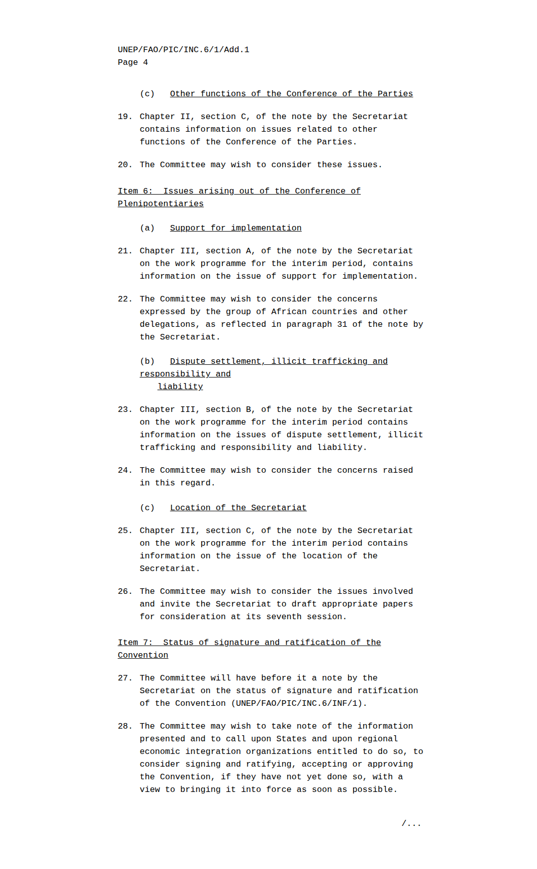UNEP/FAO/PIC/INC.6/1/Add.1
Page 4
(c) Other functions of the Conference of the Parties
19. Chapter II, section C, of the note by the Secretariat contains information on issues related to other functions of the Conference of the Parties.
20. The Committee may wish to consider these issues.
Item 6: Issues arising out of the Conference of Plenipotentiaries
(a) Support for implementation
21. Chapter III, section A, of the note by the Secretariat on the work programme for the interim period, contains information on the issue of support for implementation.
22. The Committee may wish to consider the concerns expressed by the group of African countries and other delegations, as reflected in paragraph 31 of the note by the Secretariat.
(b) Dispute settlement, illicit trafficking and responsibility and liability
23. Chapter III, section B, of the note by the Secretariat on the work programme for the interim period contains information on the issues of dispute settlement, illicit trafficking and responsibility and liability.
24. The Committee may wish to consider the concerns raised in this regard.
(c) Location of the Secretariat
25. Chapter III, section C, of the note by the Secretariat on the work programme for the interim period contains information on the issue of the location of the Secretariat.
26. The Committee may wish to consider the issues involved and invite the Secretariat to draft appropriate papers for consideration at its seventh session.
Item 7: Status of signature and ratification of the Convention
27. The Committee will have before it a note by the Secretariat on the status of signature and ratification of the Convention (UNEP/FAO/PIC/INC.6/INF/1).
28. The Committee may wish to take note of the information presented and to call upon States and upon regional economic integration organizations entitled to do so, to consider signing and ratifying, accepting or approving the Convention, if they have not yet done so, with a view to bringing it into force as soon as possible.
/...